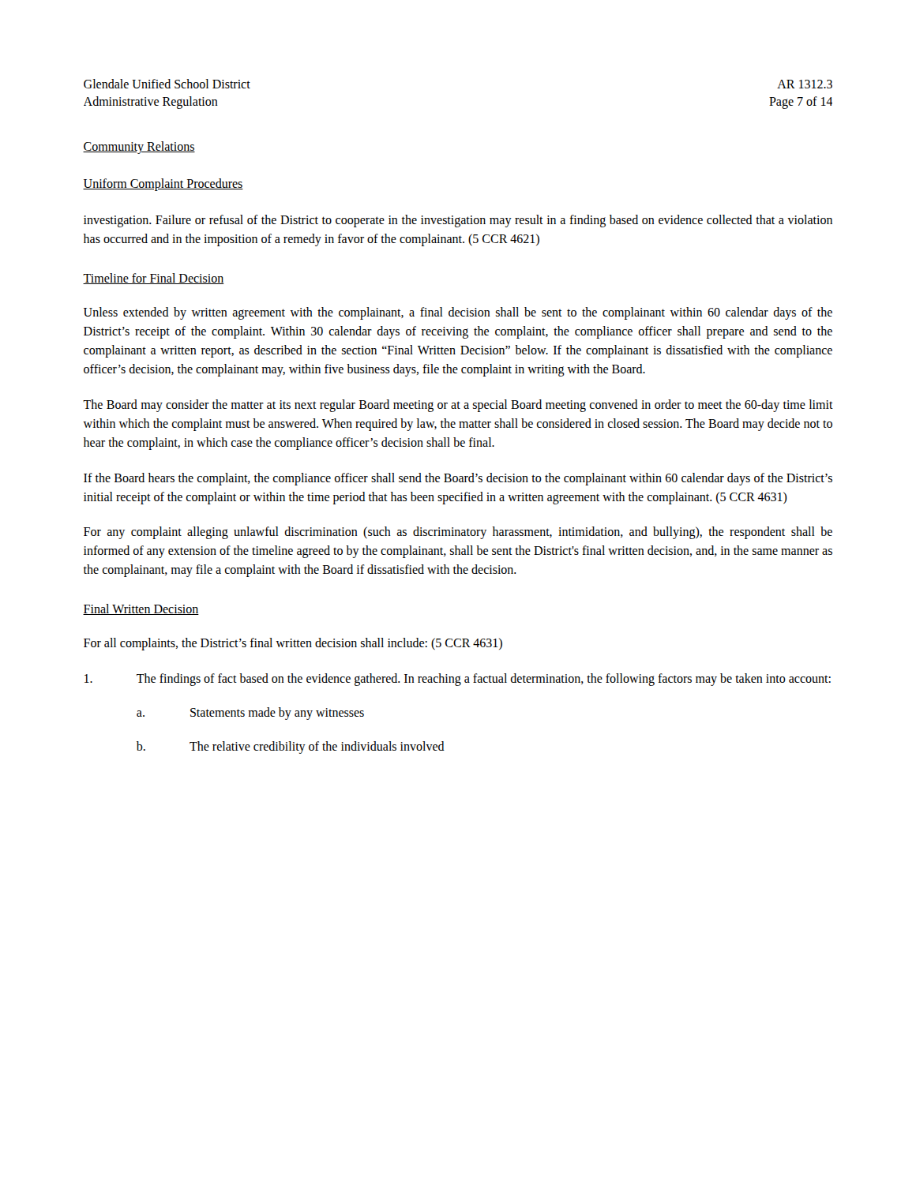Glendale Unified School District
Administrative Regulation
AR 1312.3
Page 7 of 14
Community Relations
Uniform Complaint Procedures
investigation. Failure or refusal of the District to cooperate in the investigation may result in a finding based on evidence collected that a violation has occurred and in the imposition of a remedy in favor of the complainant. (5 CCR 4621)
Timeline for Final Decision
Unless extended by written agreement with the complainant, a final decision shall be sent to the complainant within 60 calendar days of the District’s receipt of the complaint. Within 30 calendar days of receiving the complaint, the compliance officer shall prepare and send to the complainant a written report, as described in the section “Final Written Decision” below. If the complainant is dissatisfied with the compliance officer’s decision, the complainant may, within five business days, file the complaint in writing with the Board.
The Board may consider the matter at its next regular Board meeting or at a special Board meeting convened in order to meet the 60-day time limit within which the complaint must be answered. When required by law, the matter shall be considered in closed session. The Board may decide not to hear the complaint, in which case the compliance officer’s decision shall be final.
If the Board hears the complaint, the compliance officer shall send the Board’s decision to the complainant within 60 calendar days of the District’s initial receipt of the complaint or within the time period that has been specified in a written agreement with the complainant. (5 CCR 4631)
For any complaint alleging unlawful discrimination (such as discriminatory harassment, intimidation, and bullying), the respondent shall be informed of any extension of the timeline agreed to by the complainant, shall be sent the District's final written decision, and, in the same manner as the complainant, may file a complaint with the Board if dissatisfied with the decision.
Final Written Decision
For all complaints, the District’s final written decision shall include: (5 CCR 4631)
1. The findings of fact based on the evidence gathered. In reaching a factual determination, the following factors may be taken into account:
a. Statements made by any witnesses
b. The relative credibility of the individuals involved